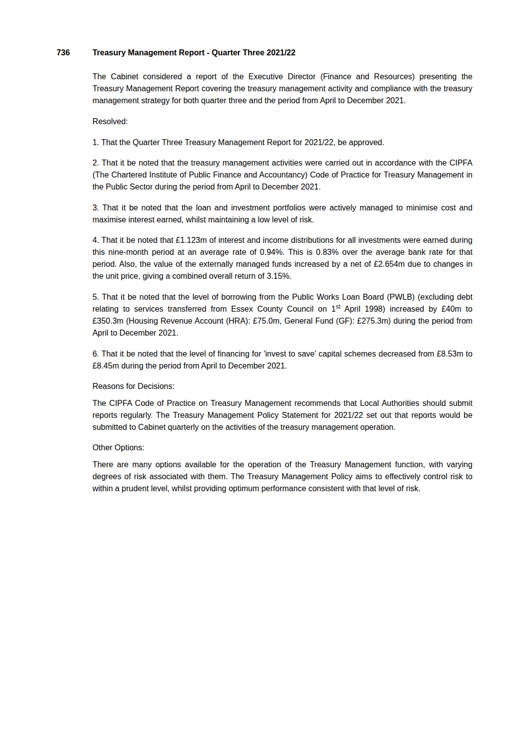736
Treasury Management Report - Quarter Three 2021/22
The Cabinet considered a report of the Executive Director (Finance and Resources) presenting the Treasury Management Report covering the treasury management activity and compliance with the treasury management strategy for both quarter three and the period from April to December 2021.
Resolved:
1. That the Quarter Three Treasury Management Report for 2021/22, be approved.
2. That it be noted that the treasury management activities were carried out in accordance with the CIPFA (The Chartered Institute of Public Finance and Accountancy) Code of Practice for Treasury Management in the Public Sector during the period from April to December 2021.
3. That it be noted that the loan and investment portfolios were actively managed to minimise cost and maximise interest earned, whilst maintaining a low level of risk.
4. That it be noted that £1.123m of interest and income distributions for all investments were earned during this nine-month period at an average rate of 0.94%. This is 0.83% over the average bank rate for that period. Also, the value of the externally managed funds increased by a net of £2.654m due to changes in the unit price, giving a combined overall return of 3.15%.
5. That it be noted that the level of borrowing from the Public Works Loan Board (PWLB) (excluding debt relating to services transferred from Essex County Council on 1st April 1998) increased by £40m to £350.3m (Housing Revenue Account (HRA): £75.0m, General Fund (GF): £275.3m) during the period from April to December 2021.
6. That it be noted that the level of financing for 'invest to save' capital schemes decreased from £8.53m to £8.45m during the period from April to December 2021.
Reasons for Decisions:
The CIPFA Code of Practice on Treasury Management recommends that Local Authorities should submit reports regularly. The Treasury Management Policy Statement for 2021/22 set out that reports would be submitted to Cabinet quarterly on the activities of the treasury management operation.
Other Options:
There are many options available for the operation of the Treasury Management function, with varying degrees of risk associated with them. The Treasury Management Policy aims to effectively control risk to within a prudent level, whilst providing optimum performance consistent with that level of risk.